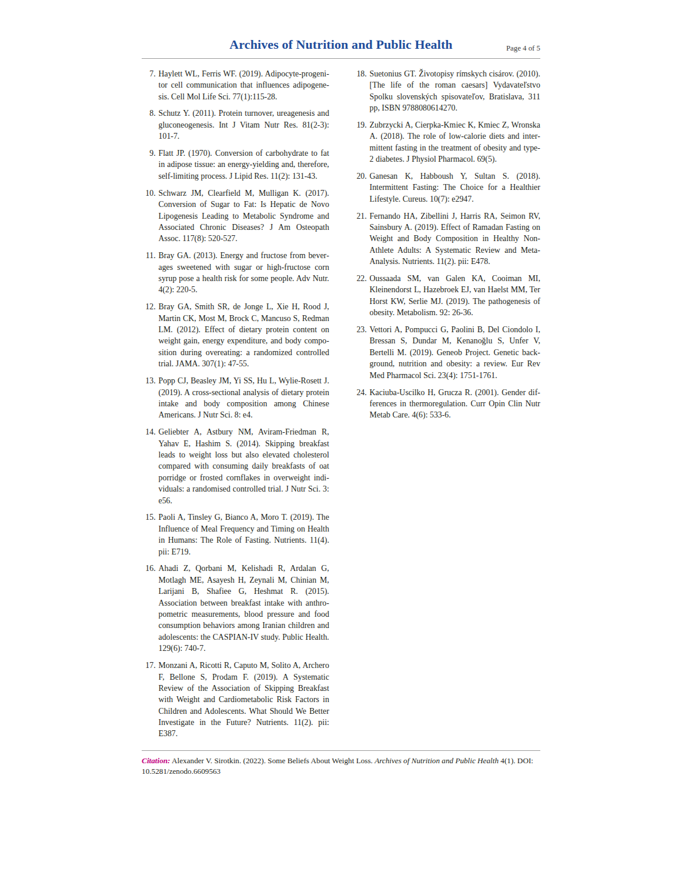Archives of Nutrition and Public Health
Page 4 of 5
Haylett WL, Ferris WF. (2019). Adipocyte-progenitor cell communication that influences adipogenesis. Cell Mol Life Sci. 77(1):115-28.
Schutz Y. (2011). Protein turnover, ureagenesis and gluconeogenesis. Int J Vitam Nutr Res. 81(2-3): 101-7.
Flatt JP. (1970). Conversion of carbohydrate to fat in adipose tissue: an energy-yielding and, therefore, self-limiting process. J Lipid Res. 11(2): 131-43.
Schwarz JM, Clearfield M, Mulligan K. (2017). Conversion of Sugar to Fat: Is Hepatic de Novo Lipogenesis Leading to Metabolic Syndrome and Associated Chronic Diseases? J Am Osteopath Assoc. 117(8): 520-527.
Bray GA. (2013). Energy and fructose from beverages sweetened with sugar or high-fructose corn syrup pose a health risk for some people. Adv Nutr. 4(2): 220-5.
Bray GA, Smith SR, de Jonge L, Xie H, Rood J, Martin CK, Most M, Brock C, Mancuso S, Redman LM. (2012). Effect of dietary protein content on weight gain, energy expenditure, and body composition during overeating: a randomized controlled trial. JAMA. 307(1): 47-55.
Popp CJ, Beasley JM, Yi SS, Hu L, Wylie-Rosett J. (2019). A cross-sectional analysis of dietary protein intake and body composition among Chinese Americans. J Nutr Sci. 8: e4.
Geliebter A, Astbury NM, Aviram-Friedman R, Yahav E, Hashim S. (2014). Skipping breakfast leads to weight loss but also elevated cholesterol compared with consuming daily breakfasts of oat porridge or frosted cornflakes in overweight individuals: a randomised controlled trial. J Nutr Sci. 3: e56.
Paoli A, Tinsley G, Bianco A, Moro T. (2019). The Influence of Meal Frequency and Timing on Health in Humans: The Role of Fasting. Nutrients. 11(4). pii: E719.
Ahadi Z, Qorbani M, Kelishadi R, Ardalan G, Motlagh ME, Asayesh H, Zeynali M, Chinian M, Larijani B, Shafiee G, Heshmat R. (2015). Association between breakfast intake with anthropometric measurements, blood pressure and food consumption behaviors among Iranian children and adolescents: the CASPIAN-IV study. Public Health. 129(6): 740-7.
Monzani A, Ricotti R, Caputo M, Solito A, Archero F, Bellone S, Prodam F. (2019). A Systematic Review of the Association of Skipping Breakfast with Weight and Cardiometabolic Risk Factors in Children and Adolescents. What Should We Better Investigate in the Future? Nutrients. 11(2). pii: E387.
Suetonius GT. Životopisy rímskych cisárov. (2010). [The life of the roman caesars] Vydavateľstvo Spolku slovenských spisovateľov, Bratislava, 311 pp, ISBN 9788080614270.
Zubrzycki A, Cierpka-Kmiec K, Kmiec Z, Wronska A. (2018). The role of low-calorie diets and intermittent fasting in the treatment of obesity and type-2 diabetes. J Physiol Pharmacol. 69(5).
Ganesan K, Habboush Y, Sultan S. (2018). Intermittent Fasting: The Choice for a Healthier Lifestyle. Cureus. 10(7): e2947.
Fernando HA, Zibellini J, Harris RA, Seimon RV, Sainsbury A. (2019). Effect of Ramadan Fasting on Weight and Body Composition in Healthy Non-Athlete Adults: A Systematic Review and Meta-Analysis. Nutrients. 11(2). pii: E478.
Oussaada SM, van Galen KA, Cooiman MI, Kleinendorst L, Hazebroek EJ, van Haelst MM, Ter Horst KW, Serlie MJ. (2019). The pathogenesis of obesity. Metabolism. 92: 26-36.
Vettori A, Pompucci G, Paolini B, Del Ciondolo I, Bressan S, Dundar M, Kenanoğlu S, Unfer V, Bertelli M. (2019). Geneob Project. Genetic background, nutrition and obesity: a review. Eur Rev Med Pharmacol Sci. 23(4): 1751-1761.
Kaciuba-Uscilko H, Grucza R. (2001). Gender differences in thermoregulation. Curr Opin Clin Nutr Metab Care. 4(6): 533-6.
Citation: Alexander V. Sirotkin. (2022). Some Beliefs About Weight Loss. Archives of Nutrition and Public Health 4(1). DOI: 10.5281/zenodo.6609563